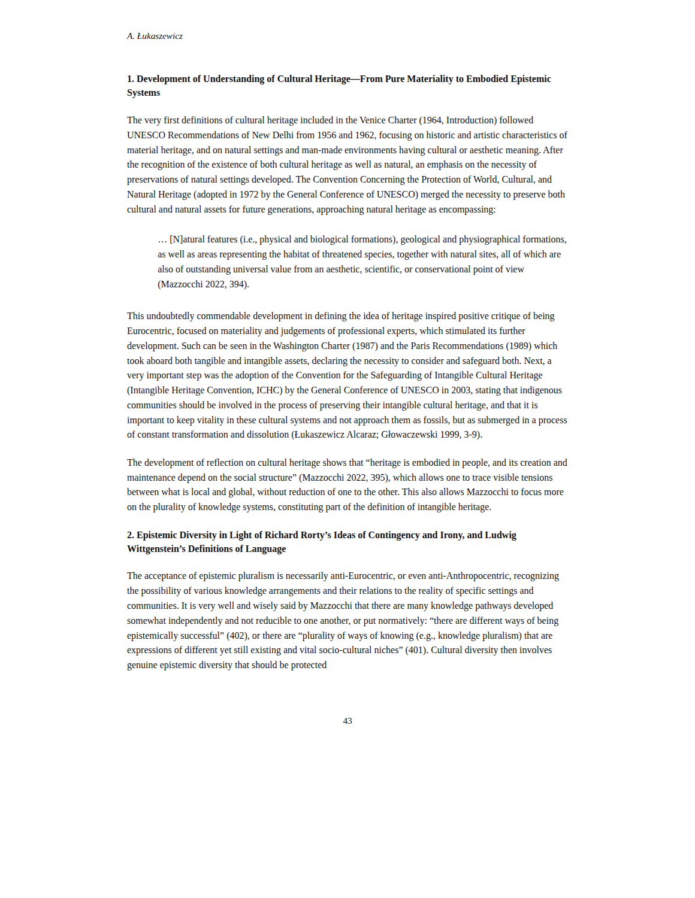A. Łukaszewicz
1. Development of Understanding of Cultural Heritage—From Pure Materiality to Embodied Epistemic Systems
The very first definitions of cultural heritage included in the Venice Charter (1964, Introduction) followed UNESCO Recommendations of New Delhi from 1956 and 1962, focusing on historic and artistic characteristics of material heritage, and on natural settings and man-made environments having cultural or aesthetic meaning. After the recognition of the existence of both cultural heritage as well as natural, an emphasis on the necessity of preservations of natural settings developed. The Convention Concerning the Protection of World, Cultural, and Natural Heritage (adopted in 1972 by the General Conference of UNESCO) merged the necessity to preserve both cultural and natural assets for future generations, approaching natural heritage as encompassing:
… [N]atural features (i.e., physical and biological formations), geological and physiographical formations, as well as areas representing the habitat of threatened species, together with natural sites, all of which are also of outstanding universal value from an aesthetic, scientific, or conservational point of view (Mazzocchi 2022, 394).
This undoubtedly commendable development in defining the idea of heritage inspired positive critique of being Eurocentric, focused on materiality and judgements of professional experts, which stimulated its further development. Such can be seen in the Washington Charter (1987) and the Paris Recommendations (1989) which took aboard both tangible and intangible assets, declaring the necessity to consider and safeguard both. Next, a very important step was the adoption of the Convention for the Safeguarding of Intangible Cultural Heritage (Intangible Heritage Convention, ICHC) by the General Conference of UNESCO in 2003, stating that indigenous communities should be involved in the process of preserving their intangible cultural heritage, and that it is important to keep vitality in these cultural systems and not approach them as fossils, but as submerged in a process of constant transformation and dissolution (Łukaszewicz Alcaraz; Głowaczewski 1999, 3-9).
The development of reflection on cultural heritage shows that “heritage is embodied in people, and its creation and maintenance depend on the social structure” (Mazzocchi 2022, 395), which allows one to trace visible tensions between what is local and global, without reduction of one to the other. This also allows Mazzocchi to focus more on the plurality of knowledge systems, constituting part of the definition of intangible heritage.
2. Epistemic Diversity in Light of Richard Rorty’s Ideas of Contingency and Irony, and Ludwig Wittgenstein’s Definitions of Language
The acceptance of epistemic pluralism is necessarily anti-Eurocentric, or even anti-Anthropocentric, recognizing the possibility of various knowledge arrangements and their relations to the reality of specific settings and communities. It is very well and wisely said by Mazzocchi that there are many knowledge pathways developed somewhat independently and not reducible to one another, or put normatively: “there are different ways of being epistemically successful” (402), or there are “plurality of ways of knowing (e.g., knowledge pluralism) that are expressions of different yet still existing and vital socio-cultural niches” (401). Cultural diversity then involves genuine epistemic diversity that should be protected
43